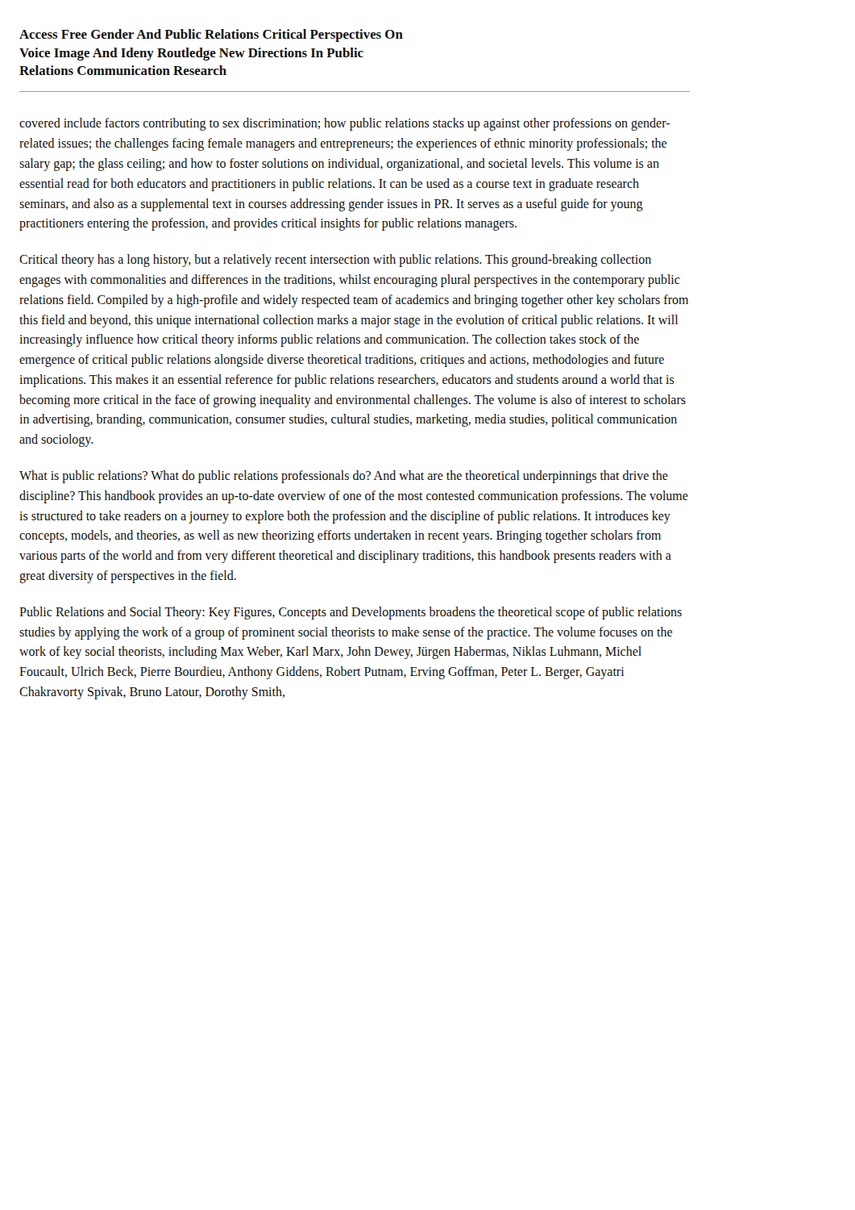Access Free Gender And Public Relations Critical Perspectives On Voice Image And Ideny Routledge New Directions In Public Relations Communication Research
covered include factors contributing to sex discrimination; how public relations stacks up against other professions on gender-related issues; the challenges facing female managers and entrepreneurs; the experiences of ethnic minority professionals; the salary gap; the glass ceiling; and how to foster solutions on individual, organizational, and societal levels. This volume is an essential read for both educators and practitioners in public relations. It can be used as a course text in graduate research seminars, and also as a supplemental text in courses addressing gender issues in PR. It serves as a useful guide for young practitioners entering the profession, and provides critical insights for public relations managers.
Critical theory has a long history, but a relatively recent intersection with public relations. This ground-breaking collection engages with commonalities and differences in the traditions, whilst encouraging plural perspectives in the contemporary public relations field. Compiled by a high-profile and widely respected team of academics and bringing together other key scholars from this field and beyond, this unique international collection marks a major stage in the evolution of critical public relations. It will increasingly influence how critical theory informs public relations and communication. The collection takes stock of the emergence of critical public relations alongside diverse theoretical traditions, critiques and actions, methodologies and future implications. This makes it an essential reference for public relations researchers, educators and students around a world that is becoming more critical in the face of growing inequality and environmental challenges. The volume is also of interest to scholars in advertising, branding, communication, consumer studies, cultural studies, marketing, media studies, political communication and sociology.
What is public relations? What do public relations professionals do? And what are the theoretical underpinnings that drive the discipline? This handbook provides an up-to-date overview of one of the most contested communication professions. The volume is structured to take readers on a journey to explore both the profession and the discipline of public relations. It introduces key concepts, models, and theories, as well as new theorizing efforts undertaken in recent years. Bringing together scholars from various parts of the world and from very different theoretical and disciplinary traditions, this handbook presents readers with a great diversity of perspectives in the field.
Public Relations and Social Theory: Key Figures, Concepts and Developments broadens the theoretical scope of public relations studies by applying the work of a group of prominent social theorists to make sense of the practice. The volume focuses on the work of key social theorists, including Max Weber, Karl Marx, John Dewey, Jürgen Habermas, Niklas Luhmann, Michel Foucault, Ulrich Beck, Pierre Bourdieu, Anthony Giddens, Robert Putnam, Erving Goffman, Peter L. Berger, Gayatri Chakravorty Spivak, Bruno Latour, Dorothy Smith,